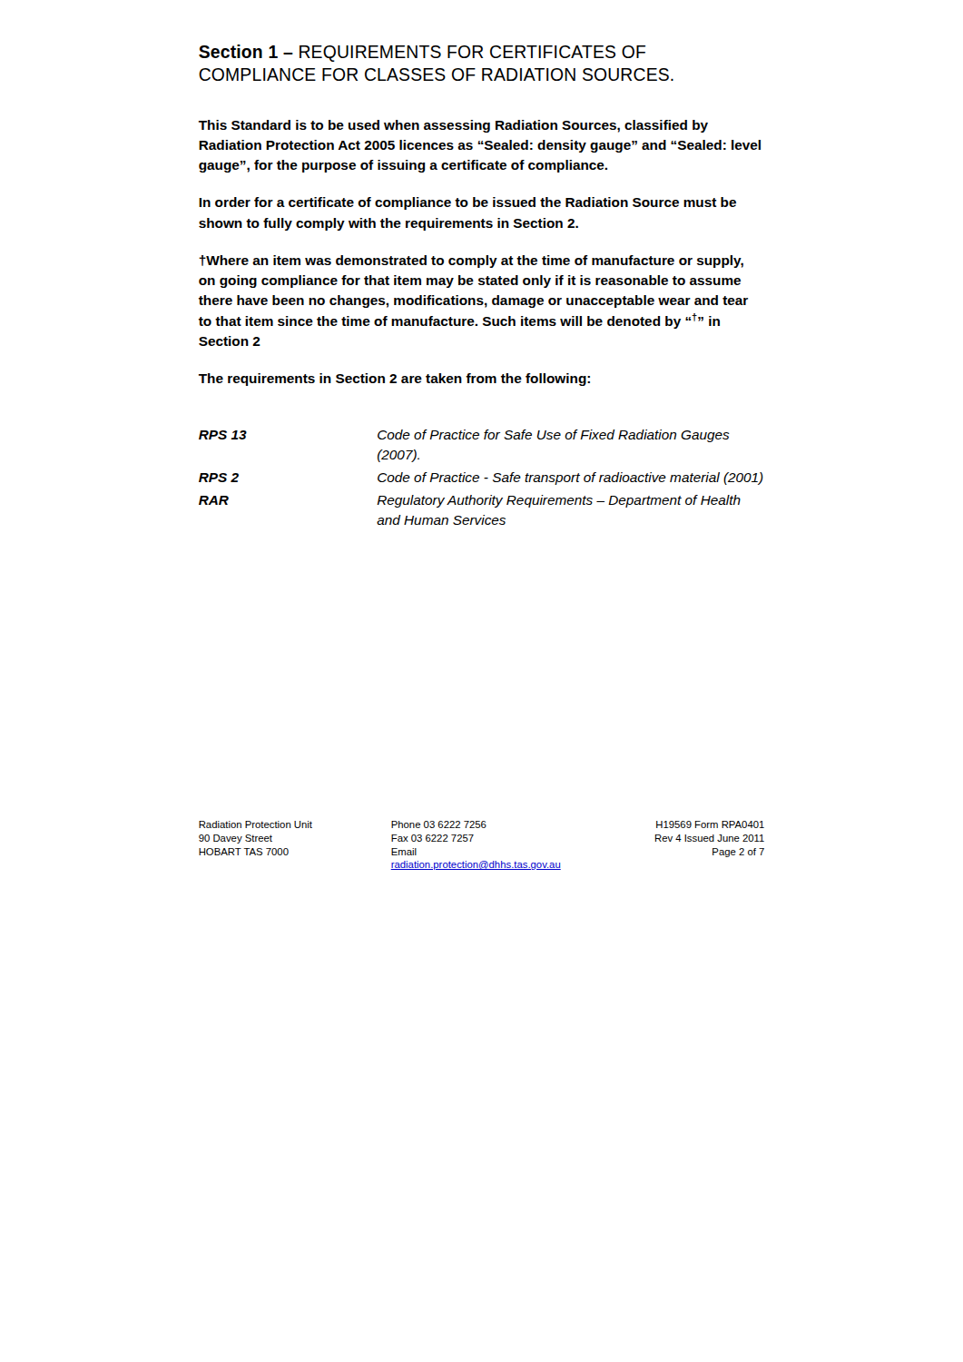Section 1 – REQUIREMENTS FOR CERTIFICATES OF COMPLIANCE FOR CLASSES OF RADIATION SOURCES.
This Standard is to be used when assessing Radiation Sources, classified by Radiation Protection Act 2005 licences as “Sealed: density gauge” and “Sealed: level gauge”, for the purpose of issuing a certificate of compliance.
In order for a certificate of compliance to be issued the Radiation Source must be shown to fully comply with the requirements in Section 2.
†Where an item was demonstrated to comply at the time of manufacture or supply, on going compliance for that item may be stated only if it is reasonable to assume there have been no changes, modifications, damage or unacceptable wear and tear to that item since the time of manufacture. Such items will be denoted by “†” in Section 2
The requirements in Section 2 are taken from the following:
| RPS 13 | Code of Practice for Safe Use of Fixed Radiation Gauges (2007). |
| RPS 2 | Code of Practice - Safe transport of radioactive material (2001) |
| RAR | Regulatory Authority Requirements – Department of Health and Human Services |
| Radiation Protection Unit 90 Davey Street HOBART TAS 7000 | Phone 03 6222 7256 Fax 03 6222 7257 Email radiation.protection@dhhs.tas.gov.au | H19569 Form RPA0401 Rev 4 Issued June 2011 Page 2 of 7 |